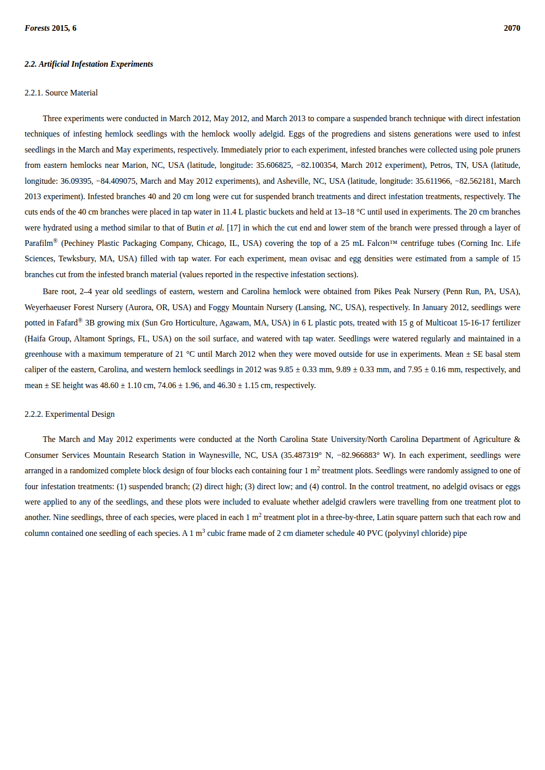Forests 2015, 6 2070
2.2. Artificial Infestation Experiments
2.2.1. Source Material
Three experiments were conducted in March 2012, May 2012, and March 2013 to compare a suspended branch technique with direct infestation techniques of infesting hemlock seedlings with the hemlock woolly adelgid. Eggs of the progrediens and sistens generations were used to infest seedlings in the March and May experiments, respectively. Immediately prior to each experiment, infested branches were collected using pole pruners from eastern hemlocks near Marion, NC, USA (latitude, longitude: 35.606825, −82.100354, March 2012 experiment), Petros, TN, USA (latitude, longitude: 36.09395, −84.409075, March and May 2012 experiments), and Asheville, NC, USA (latitude, longitude: 35.611966, −82.562181, March 2013 experiment). Infested branches 40 and 20 cm long were cut for suspended branch treatments and direct infestation treatments, respectively. The cuts ends of the 40 cm branches were placed in tap water in 11.4 L plastic buckets and held at 13–18 °C until used in experiments. The 20 cm branches were hydrated using a method similar to that of Butin et al. [17] in which the cut end and lower stem of the branch were pressed through a layer of Parafilm® (Pechiney Plastic Packaging Company, Chicago, IL, USA) covering the top of a 25 mL Falcon™ centrifuge tubes (Corning Inc. Life Sciences, Tewksbury, MA, USA) filled with tap water. For each experiment, mean ovisac and egg densities were estimated from a sample of 15 branches cut from the infested branch material (values reported in the respective infestation sections).
Bare root, 2–4 year old seedlings of eastern, western and Carolina hemlock were obtained from Pikes Peak Nursery (Penn Run, PA, USA), Weyerhaeuser Forest Nursery (Aurora, OR, USA) and Foggy Mountain Nursery (Lansing, NC, USA), respectively. In January 2012, seedlings were potted in Fafard® 3B growing mix (Sun Gro Horticulture, Agawam, MA, USA) in 6 L plastic pots, treated with 15 g of Multicoat 15-16-17 fertilizer (Haifa Group, Altamont Springs, FL, USA) on the soil surface, and watered with tap water. Seedlings were watered regularly and maintained in a greenhouse with a maximum temperature of 21 °C until March 2012 when they were moved outside for use in experiments. Mean ± SE basal stem caliper of the eastern, Carolina, and western hemlock seedlings in 2012 was 9.85 ± 0.33 mm, 9.89 ± 0.33 mm, and 7.95 ± 0.16 mm, respectively, and mean ± SE height was 48.60 ± 1.10 cm, 74.06 ± 1.96, and 46.30 ± 1.15 cm, respectively.
2.2.2. Experimental Design
The March and May 2012 experiments were conducted at the North Carolina State University/North Carolina Department of Agriculture & Consumer Services Mountain Research Station in Waynesville, NC, USA (35.487319° N, −82.966883° W). In each experiment, seedlings were arranged in a randomized complete block design of four blocks each containing four 1 m2 treatment plots. Seedlings were randomly assigned to one of four infestation treatments: (1) suspended branch; (2) direct high; (3) direct low; and (4) control. In the control treatment, no adelgid ovisacs or eggs were applied to any of the seedlings, and these plots were included to evaluate whether adelgid crawlers were travelling from one treatment plot to another. Nine seedlings, three of each species, were placed in each 1 m2 treatment plot in a three-by-three, Latin square pattern such that each row and column contained one seedling of each species. A 1 m3 cubic frame made of 2 cm diameter schedule 40 PVC (polyvinyl chloride) pipe